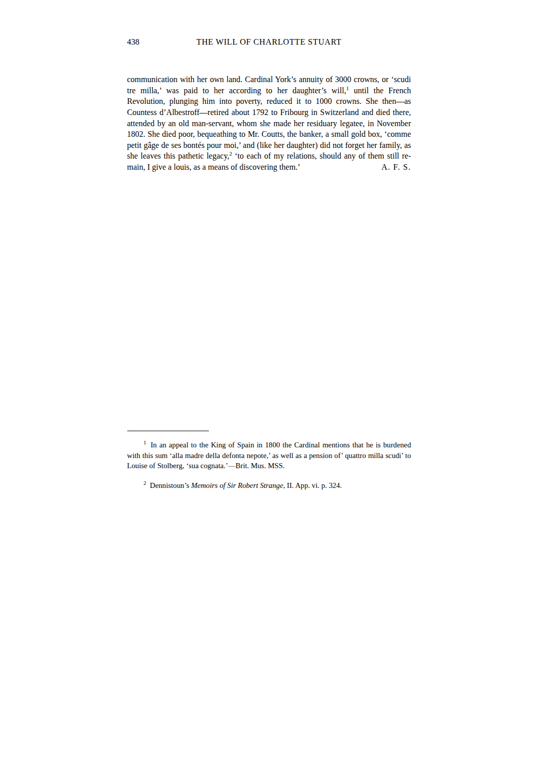438
THE WILL OF CHARLOTTE STUART
communication with her own land. Cardinal York’s annuity of 3000 crowns, or ‘scudi tre milla,’ was paid to her according to her daughter’s will,1 until the French Revolution, plunging him into poverty, reduced it to 1000 crowns. She then—as Countess d’Albestroff—retired about 1792 to Fribourg in Switzerland and died there, attended by an old man-servant, whom she made her residuary legatee, in November 1802. She died poor, bequeathing to Mr. Coutts, the banker, a small gold box, ‘comme petit gâge de ses bontés pour moi,’ and (like her daughter) did not forget her family, as she leaves this pathetic legacy,2 ‘to each of my relations, should any of them still remain, I give a louis, as a means of discovering them.’ A. F. S.
1 In an appeal to the King of Spain in 1800 the Cardinal mentions that he is burdened with this sum ‘alla madre della defonta nepote,’ as well as a pension of’ quattro milla scudi’ to Louise of Stolberg, ‘sua cognata.’—Brit. Mus. MSS.
2 Dennistoun’s Memoirs of Sir Robert Strange, II. App. vi. p. 324.